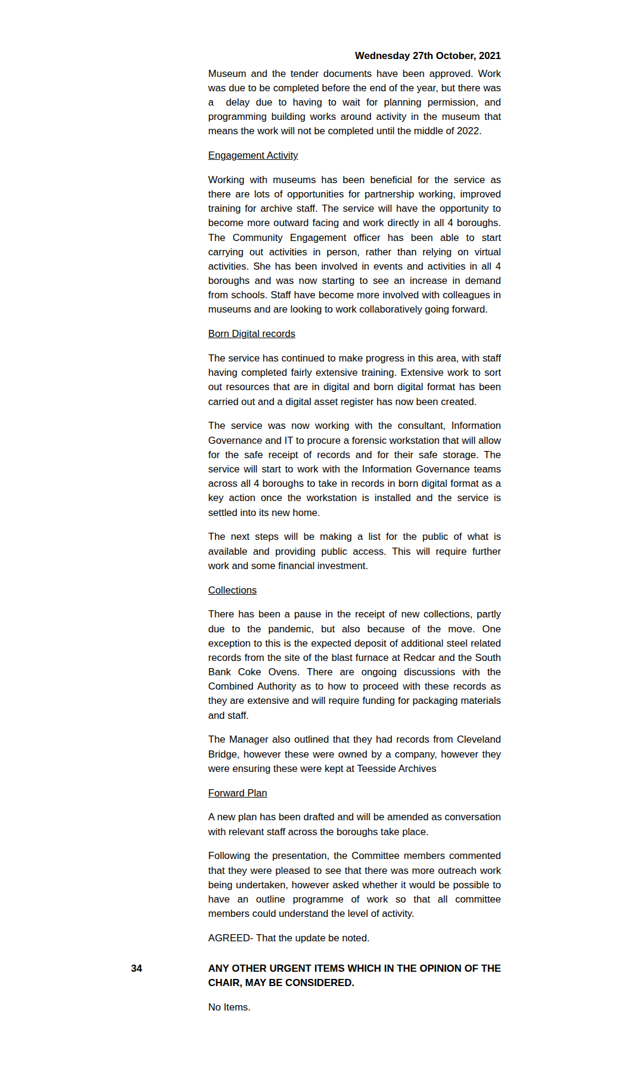Wednesday 27th October, 2021
Museum and the tender documents have been approved. Work was due to be completed before the end of the year, but there was a delay due to having to wait for planning permission, and programming building works around activity in the museum that means the work will not be completed until the middle of 2022.
Engagement Activity
Working with museums has been beneficial for the service as there are lots of opportunities for partnership working, improved training for archive staff. The service will have the opportunity to become more outward facing and work directly in all 4 boroughs. The Community Engagement officer has been able to start carrying out activities in person, rather than relying on virtual activities. She has been involved in events and activities in all 4 boroughs and was now starting to see an increase in demand from schools. Staff have become more involved with colleagues in museums and are looking to work collaboratively going forward.
Born Digital records
The service has continued to make progress in this area, with staff having completed fairly extensive training. Extensive work to sort out resources that are in digital and born digital format has been carried out and a digital asset register has now been created.
The service was now working with the consultant, Information Governance and IT to procure a forensic workstation that will allow for the safe receipt of records and for their safe storage. The service will start to work with the Information Governance teams across all 4 boroughs to take in records in born digital format as a key action once the workstation is installed and the service is settled into its new home.
The next steps will be making a list for the public of what is available and providing public access. This will require further work and some financial investment.
Collections
There has been a pause in the receipt of new collections, partly due to the pandemic, but also because of the move. One exception to this is the expected deposit of additional steel related records from the site of the blast furnace at Redcar and the South Bank Coke Ovens. There are ongoing discussions with the Combined Authority as to how to proceed with these records as they are extensive and will require funding for packaging materials and staff.
The Manager also outlined that they had records from Cleveland Bridge, however these were owned by a company, however they were ensuring these were kept at Teesside Archives
Forward Plan
A new plan has been drafted and will be amended as conversation with relevant staff across the boroughs take place.
Following the presentation, the Committee members commented that they were pleased to see that there was more outreach work being undertaken, however asked whether it would be possible to have an outline programme of work so that all committee members could understand the level of activity.
AGREED- That the update be noted.
34
Any other urgent items which in the opinion of the Chair, may be considered.
No Items.